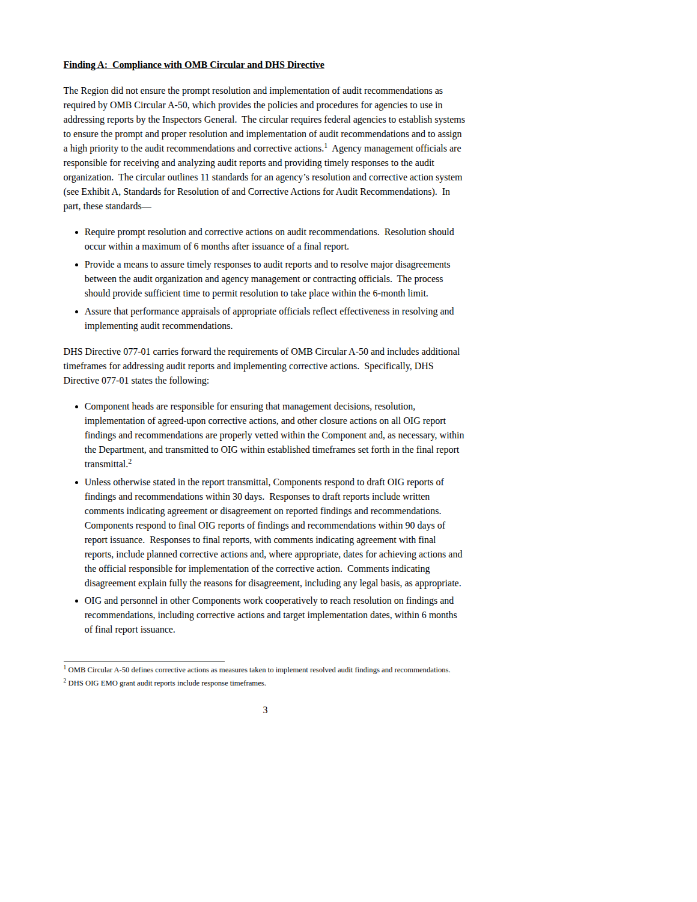Finding A: Compliance with OMB Circular and DHS Directive
The Region did not ensure the prompt resolution and implementation of audit recommendations as required by OMB Circular A-50, which provides the policies and procedures for agencies to use in addressing reports by the Inspectors General. The circular requires federal agencies to establish systems to ensure the prompt and proper resolution and implementation of audit recommendations and to assign a high priority to the audit recommendations and corrective actions.1 Agency management officials are responsible for receiving and analyzing audit reports and providing timely responses to the audit organization. The circular outlines 11 standards for an agency’s resolution and corrective action system (see Exhibit A, Standards for Resolution of and Corrective Actions for Audit Recommendations). In part, these standards—
Require prompt resolution and corrective actions on audit recommendations. Resolution should occur within a maximum of 6 months after issuance of a final report.
Provide a means to assure timely responses to audit reports and to resolve major disagreements between the audit organization and agency management or contracting officials. The process should provide sufficient time to permit resolution to take place within the 6-month limit.
Assure that performance appraisals of appropriate officials reflect effectiveness in resolving and implementing audit recommendations.
DHS Directive 077-01 carries forward the requirements of OMB Circular A-50 and includes additional timeframes for addressing audit reports and implementing corrective actions. Specifically, DHS Directive 077-01 states the following:
Component heads are responsible for ensuring that management decisions, resolution, implementation of agreed-upon corrective actions, and other closure actions on all OIG report findings and recommendations are properly vetted within the Component and, as necessary, within the Department, and transmitted to OIG within established timeframes set forth in the final report transmittal.2
Unless otherwise stated in the report transmittal, Components respond to draft OIG reports of findings and recommendations within 30 days. Responses to draft reports include written comments indicating agreement or disagreement on reported findings and recommendations. Components respond to final OIG reports of findings and recommendations within 90 days of report issuance. Responses to final reports, with comments indicating agreement with final reports, include planned corrective actions and, where appropriate, dates for achieving actions and the official responsible for implementation of the corrective action. Comments indicating disagreement explain fully the reasons for disagreement, including any legal basis, as appropriate.
OIG and personnel in other Components work cooperatively to reach resolution on findings and recommendations, including corrective actions and target implementation dates, within 6 months of final report issuance.
1 OMB Circular A-50 defines corrective actions as measures taken to implement resolved audit findings and recommendations.
2 DHS OIG EMO grant audit reports include response timeframes.
3